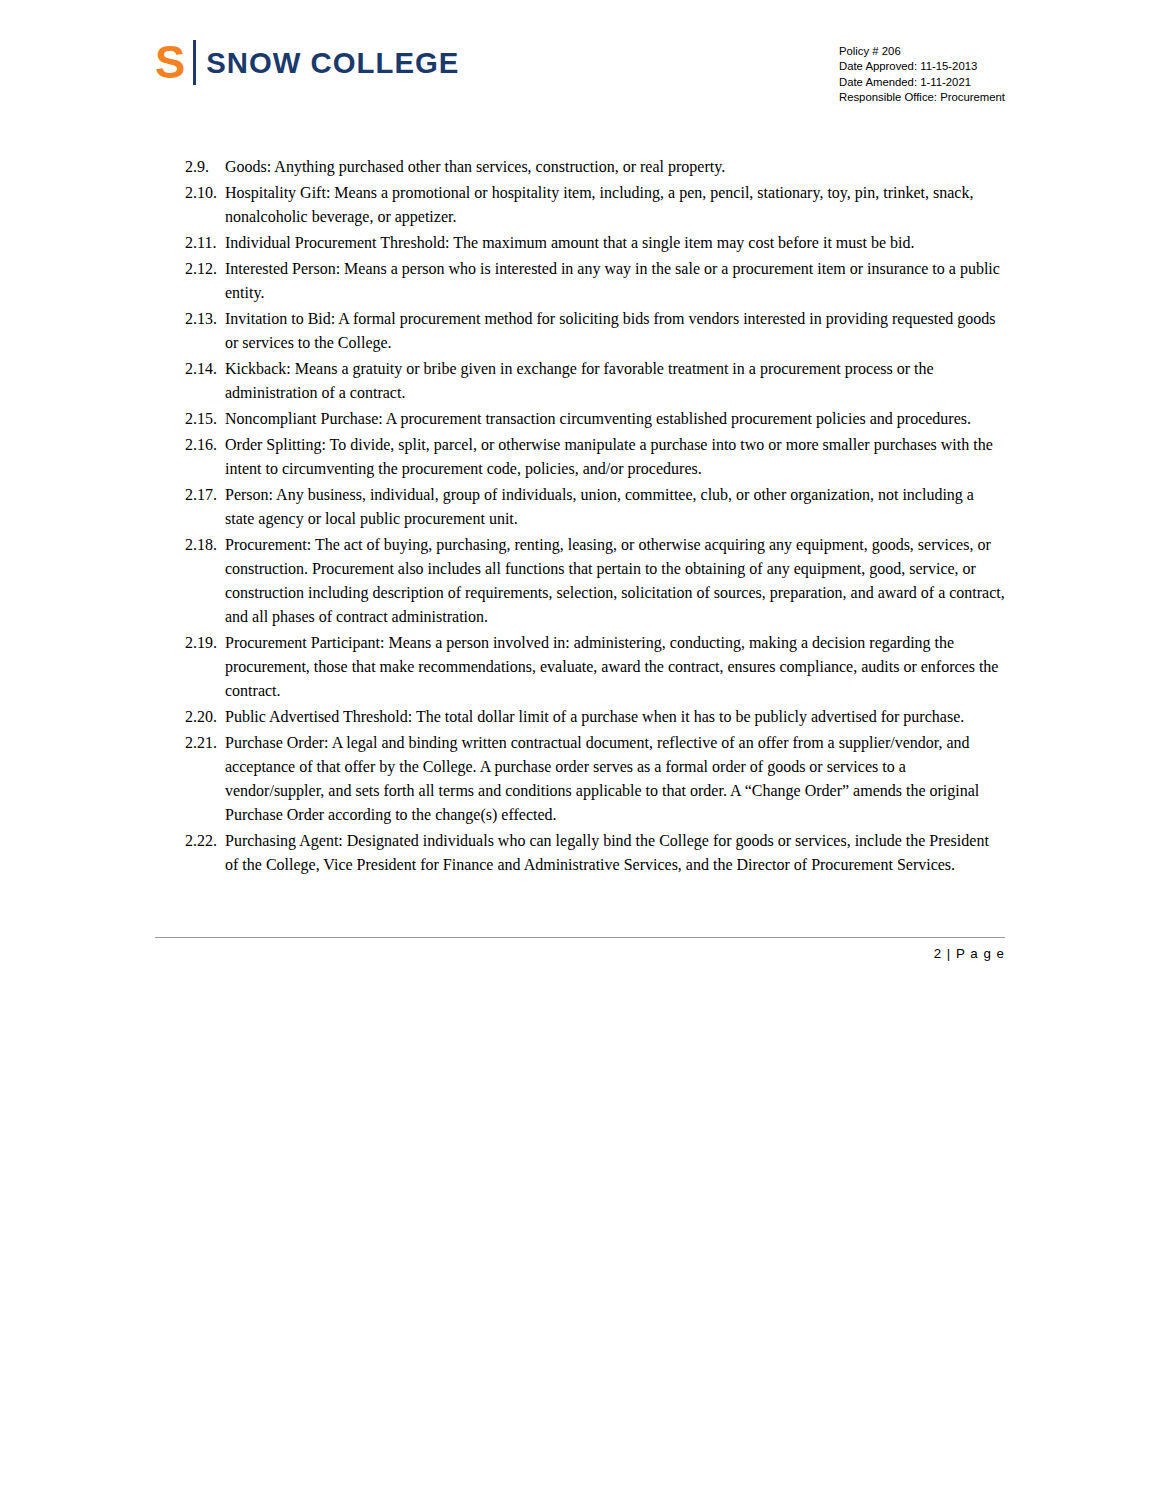S SNOW COLLEGE
Policy # 206
Date Approved: 11-15-2013
Date Amended: 1-11-2021
Responsible Office: Procurement
2.9. Goods: Anything purchased other than services, construction, or real property.
2.10. Hospitality Gift: Means a promotional or hospitality item, including, a pen, pencil, stationary, toy, pin, trinket, snack, nonalcoholic beverage, or appetizer.
2.11. Individual Procurement Threshold: The maximum amount that a single item may cost before it must be bid.
2.12. Interested Person: Means a person who is interested in any way in the sale or a procurement item or insurance to a public entity.
2.13. Invitation to Bid: A formal procurement method for soliciting bids from vendors interested in providing requested goods or services to the College.
2.14. Kickback: Means a gratuity or bribe given in exchange for favorable treatment in a procurement process or the administration of a contract.
2.15. Noncompliant Purchase: A procurement transaction circumventing established procurement policies and procedures.
2.16. Order Splitting: To divide, split, parcel, or otherwise manipulate a purchase into two or more smaller purchases with the intent to circumventing the procurement code, policies, and/or procedures.
2.17. Person: Any business, individual, group of individuals, union, committee, club, or other organization, not including a state agency or local public procurement unit.
2.18. Procurement: The act of buying, purchasing, renting, leasing, or otherwise acquiring any equipment, goods, services, or construction. Procurement also includes all functions that pertain to the obtaining of any equipment, good, service, or construction including description of requirements, selection, solicitation of sources, preparation, and award of a contract, and all phases of contract administration.
2.19. Procurement Participant: Means a person involved in: administering, conducting, making a decision regarding the procurement, those that make recommendations, evaluate, award the contract, ensures compliance, audits or enforces the contract.
2.20. Public Advertised Threshold: The total dollar limit of a purchase when it has to be publicly advertised for purchase.
2.21. Purchase Order: A legal and binding written contractual document, reflective of an offer from a supplier/vendor, and acceptance of that offer by the College. A purchase order serves as a formal order of goods or services to a vendor/suppler, and sets forth all terms and conditions applicable to that order. A “Change Order” amends the original Purchase Order according to the change(s) effected.
2.22. Purchasing Agent: Designated individuals who can legally bind the College for goods or services, include the President of the College, Vice President for Finance and Administrative Services, and the Director of Procurement Services.
2 | P a g e